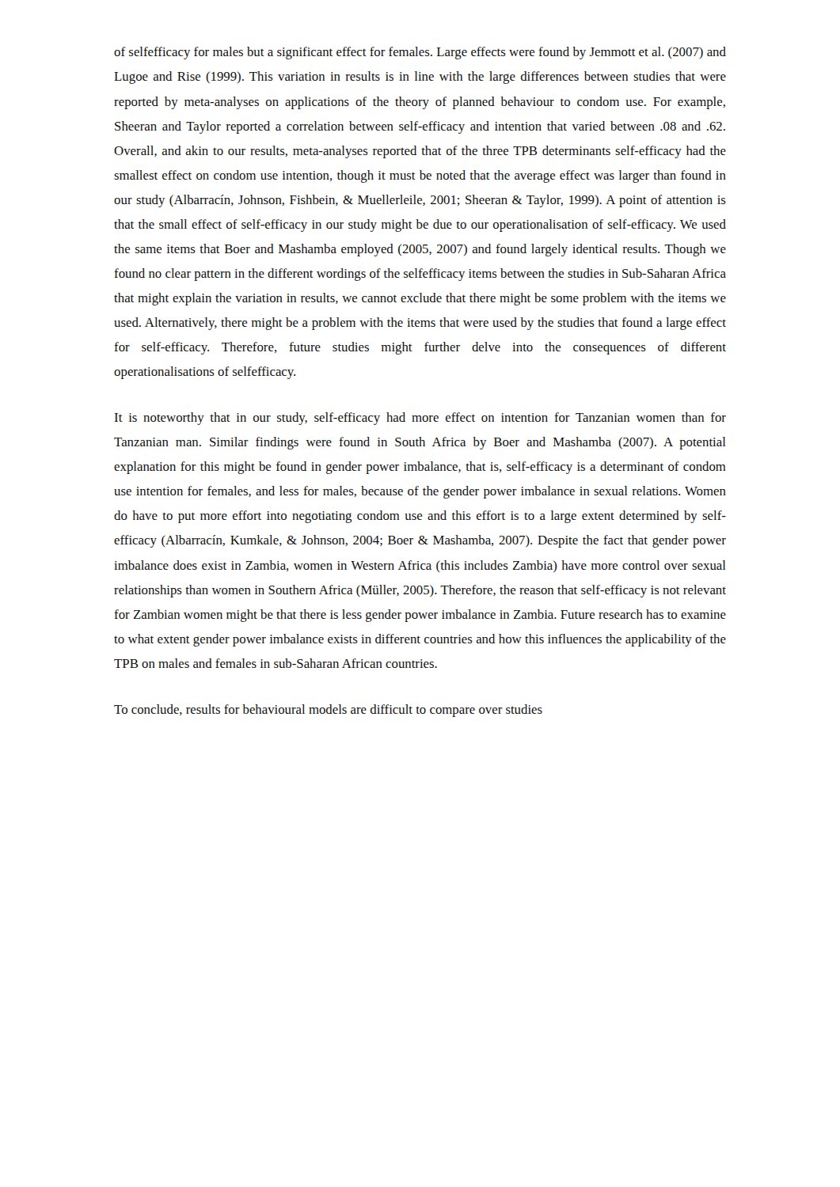of selfefficacy for males but a significant effect for females. Large effects were found by Jemmott et al. (2007) and Lugoe and Rise (1999). This variation in results is in line with the large differences between studies that were reported by meta-analyses on applications of the theory of planned behaviour to condom use. For example, Sheeran and Taylor reported a correlation between self-efficacy and intention that varied between .08 and .62. Overall, and akin to our results, meta-analyses reported that of the three TPB determinants self-efficacy had the smallest effect on condom use intention, though it must be noted that the average effect was larger than found in our study (Albarracín, Johnson, Fishbein, & Muellerleile, 2001; Sheeran & Taylor, 1999). A point of attention is that the small effect of self-efficacy in our study might be due to our operationalisation of self-efficacy. We used the same items that Boer and Mashamba employed (2005, 2007) and found largely identical results. Though we found no clear pattern in the different wordings of the selfefficacy items between the studies in Sub-Saharan Africa that might explain the variation in results, we cannot exclude that there might be some problem with the items we used. Alternatively, there might be a problem with the items that were used by the studies that found a large effect for self-efficacy. Therefore, future studies might further delve into the consequences of different operationalisations of selfefficacy.
It is noteworthy that in our study, self-efficacy had more effect on intention for Tanzanian women than for Tanzanian man. Similar findings were found in South Africa by Boer and Mashamba (2007). A potential explanation for this might be found in gender power imbalance, that is, self-efficacy is a determinant of condom use intention for females, and less for males, because of the gender power imbalance in sexual relations. Women do have to put more effort into negotiating condom use and this effort is to a large extent determined by self-efficacy (Albarracín, Kumkale, & Johnson, 2004; Boer & Mashamba, 2007). Despite the fact that gender power imbalance does exist in Zambia, women in Western Africa (this includes Zambia) have more control over sexual relationships than women in Southern Africa (Müller, 2005). Therefore, the reason that self-efficacy is not relevant for Zambian women might be that there is less gender power imbalance in Zambia. Future research has to examine to what extent gender power imbalance exists in different countries and how this influences the applicability of the TPB on males and females in sub-Saharan African countries.
To conclude, results for behavioural models are difficult to compare over studies